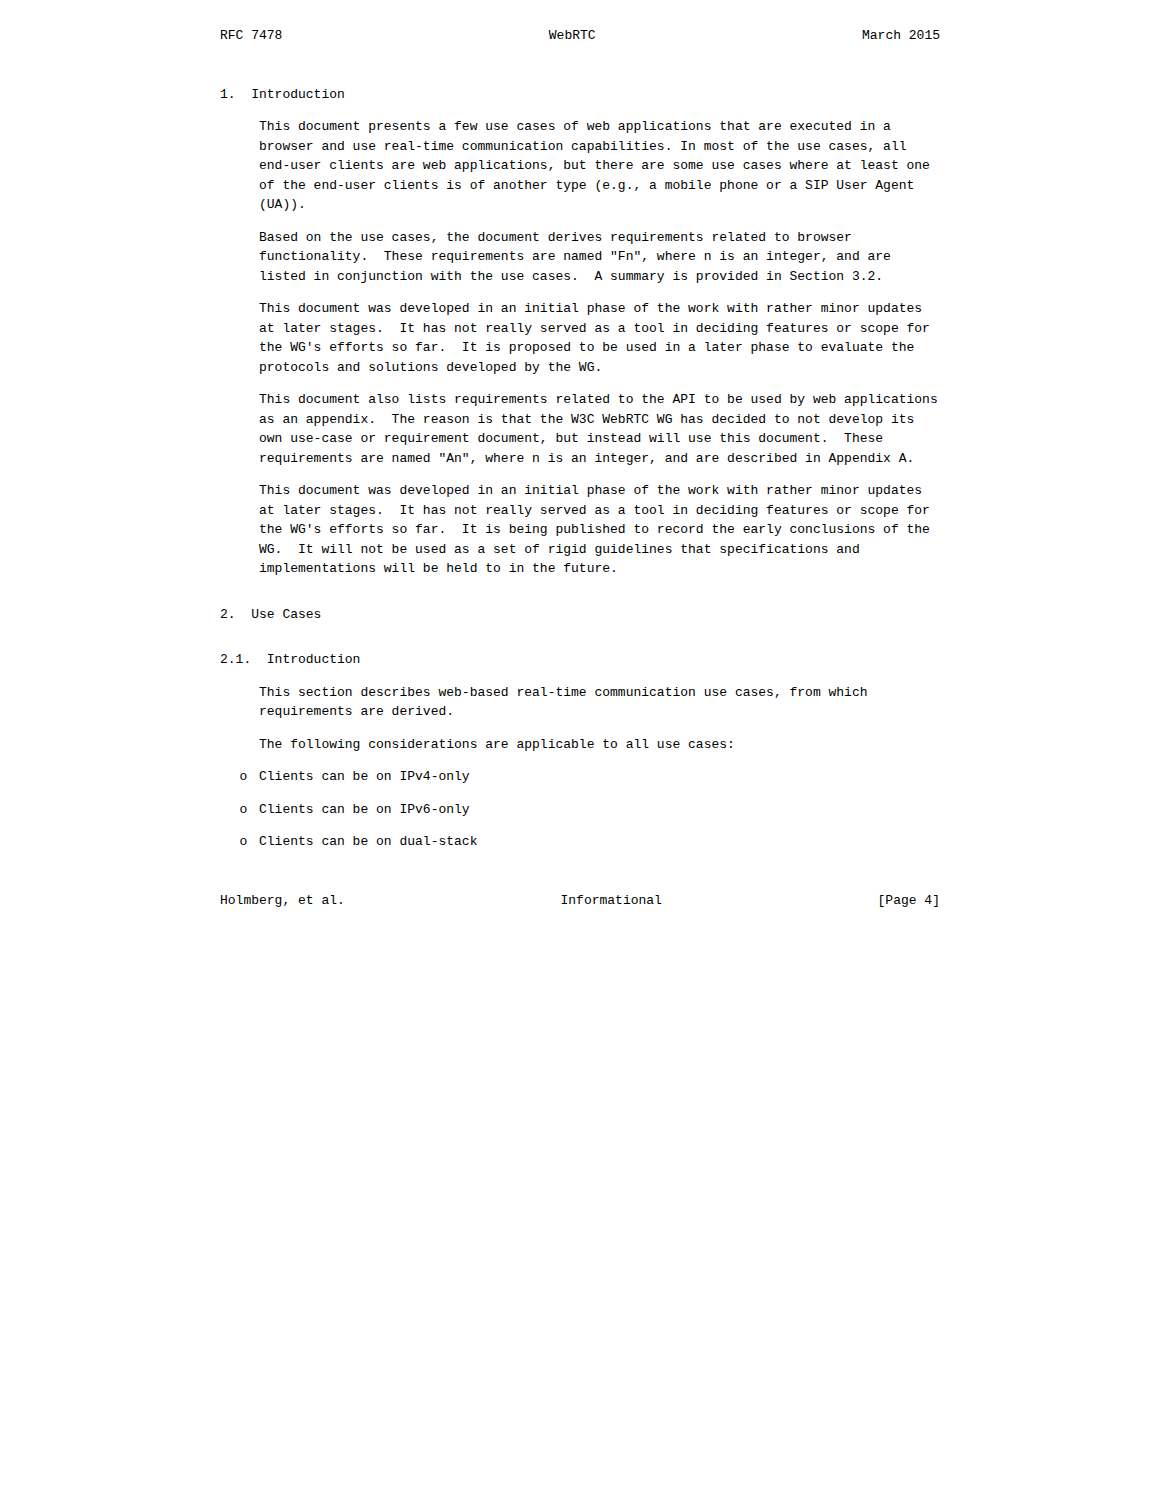RFC 7478 WebRTC March 2015
1. Introduction
This document presents a few use cases of web applications that are executed in a browser and use real-time communication capabilities. In most of the use cases, all end-user clients are web applications, but there are some use cases where at least one of the end-user clients is of another type (e.g., a mobile phone or a SIP User Agent (UA)).
Based on the use cases, the document derives requirements related to browser functionality. These requirements are named "Fn", where n is an integer, and are listed in conjunction with the use cases. A summary is provided in Section 3.2.
This document was developed in an initial phase of the work with rather minor updates at later stages. It has not really served as a tool in deciding features or scope for the WG's efforts so far. It is proposed to be used in a later phase to evaluate the protocols and solutions developed by the WG.
This document also lists requirements related to the API to be used by web applications as an appendix. The reason is that the W3C WebRTC WG has decided to not develop its own use-case or requirement document, but instead will use this document. These requirements are named "An", where n is an integer, and are described in Appendix A.
This document was developed in an initial phase of the work with rather minor updates at later stages. It has not really served as a tool in deciding features or scope for the WG's efforts so far. It is being published to record the early conclusions of the WG. It will not be used as a set of rigid guidelines that specifications and implementations will be held to in the future.
2. Use Cases
2.1. Introduction
This section describes web-based real-time communication use cases, from which requirements are derived.
The following considerations are applicable to all use cases:
Clients can be on IPv4-only
Clients can be on IPv6-only
Clients can be on dual-stack
Holmberg, et al. Informational [Page 4]